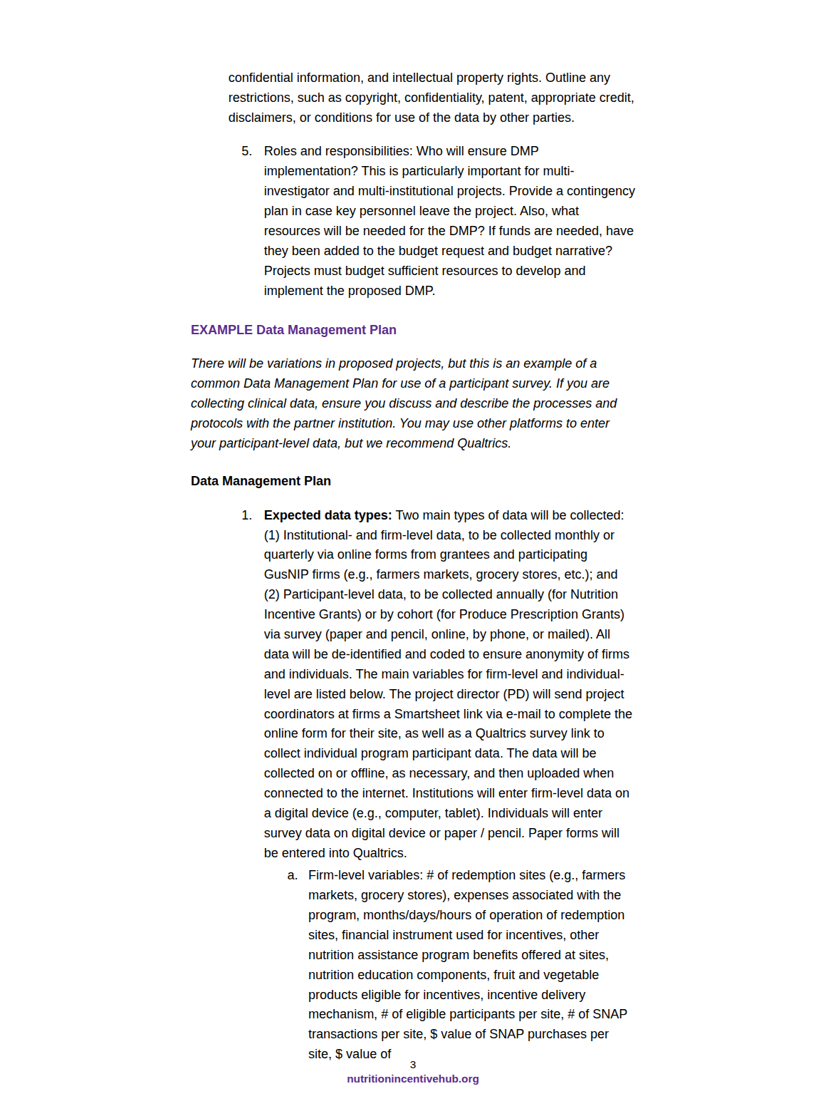confidential information, and intellectual property rights. Outline any restrictions, such as copyright, confidentiality, patent, appropriate credit, disclaimers, or conditions for use of the data by other parties.
Roles and responsibilities: Who will ensure DMP implementation? This is particularly important for multi-investigator and multi-institutional projects. Provide a contingency plan in case key personnel leave the project. Also, what resources will be needed for the DMP? If funds are needed, have they been added to the budget request and budget narrative? Projects must budget sufficient resources to develop and implement the proposed DMP.
EXAMPLE Data Management Plan
There will be variations in proposed projects, but this is an example of a common Data Management Plan for use of a participant survey. If you are collecting clinical data, ensure you discuss and describe the processes and protocols with the partner institution. You may use other platforms to enter your participant-level data, but we recommend Qualtrics.
Data Management Plan
Expected data types: Two main types of data will be collected: (1) Institutional- and firm-level data, to be collected monthly or quarterly via online forms from grantees and participating GusNIP firms (e.g., farmers markets, grocery stores, etc.); and (2) Participant-level data, to be collected annually (for Nutrition Incentive Grants) or by cohort (for Produce Prescription Grants) via survey (paper and pencil, online, by phone, or mailed). All data will be de-identified and coded to ensure anonymity of firms and individuals. The main variables for firm-level and individual-level are listed below. The project director (PD) will send project coordinators at firms a Smartsheet link via e-mail to complete the online form for their site, as well as a Qualtrics survey link to collect individual program participant data. The data will be collected on or offline, as necessary, and then uploaded when connected to the internet. Institutions will enter firm-level data on a digital device (e.g., computer, tablet). Individuals will enter survey data on digital device or paper / pencil. Paper forms will be entered into Qualtrics.
Firm-level variables: # of redemption sites (e.g., farmers markets, grocery stores), expenses associated with the program, months/days/hours of operation of redemption sites, financial instrument used for incentives, other nutrition assistance program benefits offered at sites, nutrition education components, fruit and vegetable products eligible for incentives, incentive delivery mechanism, # of eligible participants per site, # of SNAP transactions per site, $ value of SNAP purchases per site, $ value of
3
nutritionincentivehub.org